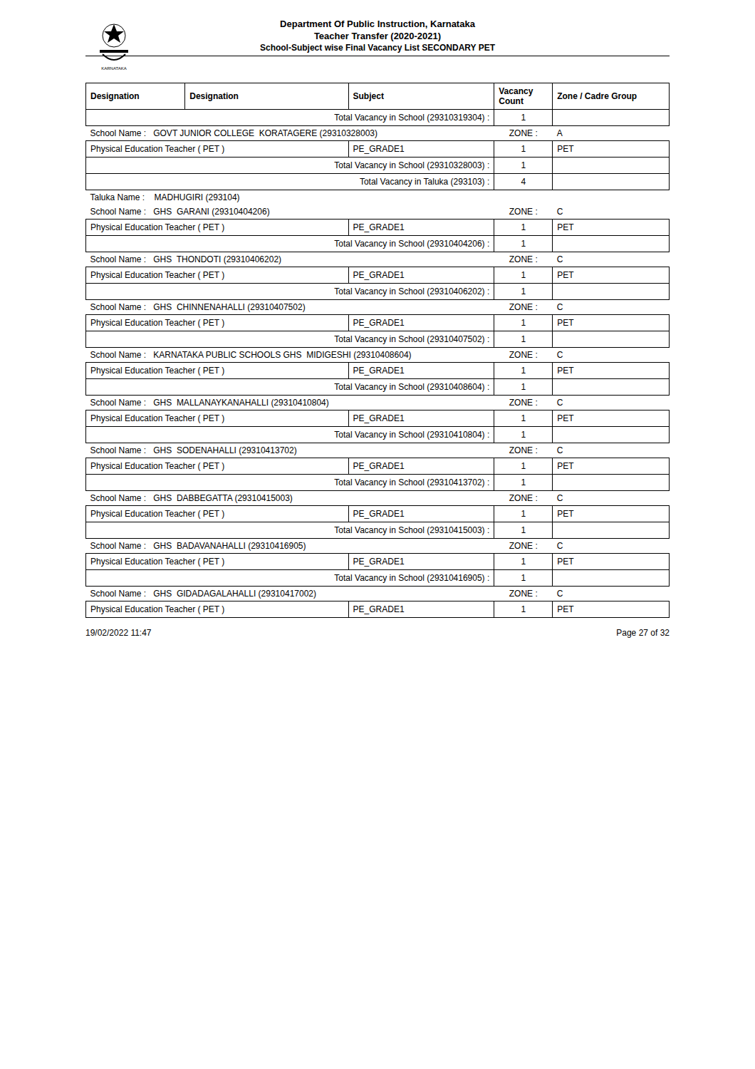KARNATAKA
Department Of Public Instruction, Karnataka
Teacher Transfer (2020-2021)
School-Subject wise Final Vacancy List SECONDARY PET
| Designation | Designation | Subject | Vacancy Count | Zone / Cadre Group |
| --- | --- | --- | --- | --- |
| Total Vacancy in School (29310319304) : | 1 | |
| School Name : GOVT JUNIOR COLLEGE KORATAGERE (29310328003) | ZONE : | A |
| Physical Education Teacher ( PET ) | PE_GRADE1 | 1 | PET |
| Total Vacancy in School (29310328003) : | 1 | |
| Total Vacancy in Taluka (293103) : | 4 | |
| Taluka Name : MADHUGIRI (293104) |
| School Name : GHS GARANI (29310404206) | ZONE : | C |
| Physical Education Teacher ( PET ) | PE_GRADE1 | 1 | PET |
| Total Vacancy in School (29310404206) : | 1 | |
| School Name : GHS THONDOTI (29310406202) | ZONE : | C |
| Physical Education Teacher ( PET ) | PE_GRADE1 | 1 | PET |
| Total Vacancy in School (29310406202) : | 1 | |
| School Name : GHS CHINNENAHALLI (29310407502) | ZONE : | C |
| Physical Education Teacher ( PET ) | PE_GRADE1 | 1 | PET |
| Total Vacancy in School (29310407502) : | 1 | |
| School Name : KARNATAKA PUBLIC SCHOOLS GHS MIDIGESHI (29310408604) | ZONE : | C |
| Physical Education Teacher ( PET ) | PE_GRADE1 | 1 | PET |
| Total Vacancy in School (29310408604) : | 1 | |
| School Name : GHS MALLANAYKANAHALLI (29310410804) | ZONE : | C |
| Physical Education Teacher ( PET ) | PE_GRADE1 | 1 | PET |
| Total Vacancy in School (29310410804) : | 1 | |
| School Name : GHS SODENAHALLI (29310413702) | ZONE : | C |
| Physical Education Teacher ( PET ) | PE_GRADE1 | 1 | PET |
| Total Vacancy in School (29310413702) : | 1 | |
| School Name : GHS DABBEGATTA (29310415003) | ZONE : | C |
| Physical Education Teacher ( PET ) | PE_GRADE1 | 1 | PET |
| Total Vacancy in School (29310415003) : | 1 | |
| School Name : GHS BADAVANAHALLI (29310416905) | ZONE : | C |
| Physical Education Teacher ( PET ) | PE_GRADE1 | 1 | PET |
| Total Vacancy in School (29310416905) : | 1 | |
| School Name : GHS GIDADAGALAHALLI (29310417002) | ZONE : | C |
| Physical Education Teacher ( PET ) | PE_GRADE1 | 1 | PET |
19/02/2022 11:47
Page 27 of 32